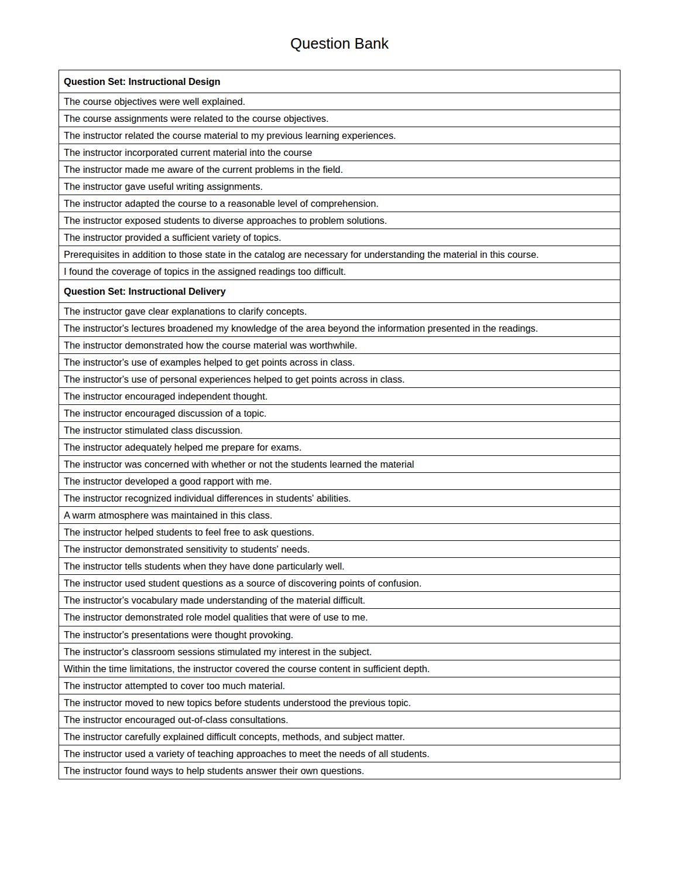Question Bank
| Question Set: Instructional Design |
| The course objectives were well explained. |
| The course assignments were related to the course objectives. |
| The instructor related the course material to my previous learning experiences. |
| The instructor incorporated current material into the course |
| The instructor made me aware of the current problems in the field. |
| The instructor gave useful writing assignments. |
| The instructor adapted the course to a reasonable level of comprehension. |
| The instructor exposed students to diverse approaches to problem solutions. |
| The instructor provided a sufficient variety of topics. |
| Prerequisites in addition to those state in the catalog are necessary for understanding the material in this course. |
| I found the coverage of topics in the assigned readings too difficult. |
| Question Set: Instructional Delivery |
| The instructor gave clear explanations to clarify concepts. |
| The instructor's lectures broadened my knowledge of the area beyond the information presented in the readings. |
| The instructor demonstrated how the course material was worthwhile. |
| The instructor's use of examples helped to get points across in class. |
| The instructor's use of personal experiences helped to get points across in class. |
| The instructor encouraged independent thought. |
| The instructor encouraged discussion of a topic. |
| The instructor stimulated class discussion. |
| The instructor adequately helped me prepare for exams. |
| The instructor was concerned with whether or not the students learned the material |
| The instructor developed a good rapport with me. |
| The instructor recognized individual differences in students' abilities. |
| A warm atmosphere was maintained in this class. |
| The instructor helped students to feel free to ask questions. |
| The instructor demonstrated sensitivity to students' needs. |
| The instructor tells students when they have done particularly well. |
| The instructor used student questions as a source of discovering points of confusion. |
| The instructor's vocabulary made understanding of the material difficult. |
| The instructor demonstrated role model qualities that were of use to me. |
| The instructor's presentations were thought provoking. |
| The instructor's classroom sessions stimulated my interest in the subject. |
| Within the time limitations, the instructor covered the course content in sufficient depth. |
| The instructor attempted to cover too much material. |
| The instructor moved to new topics before students understood the previous topic. |
| The instructor encouraged out-of-class consultations. |
| The instructor carefully explained difficult concepts, methods, and subject matter. |
| The instructor used a variety of teaching approaches to meet the needs of all students. |
| The instructor found ways to help students answer their own questions. |